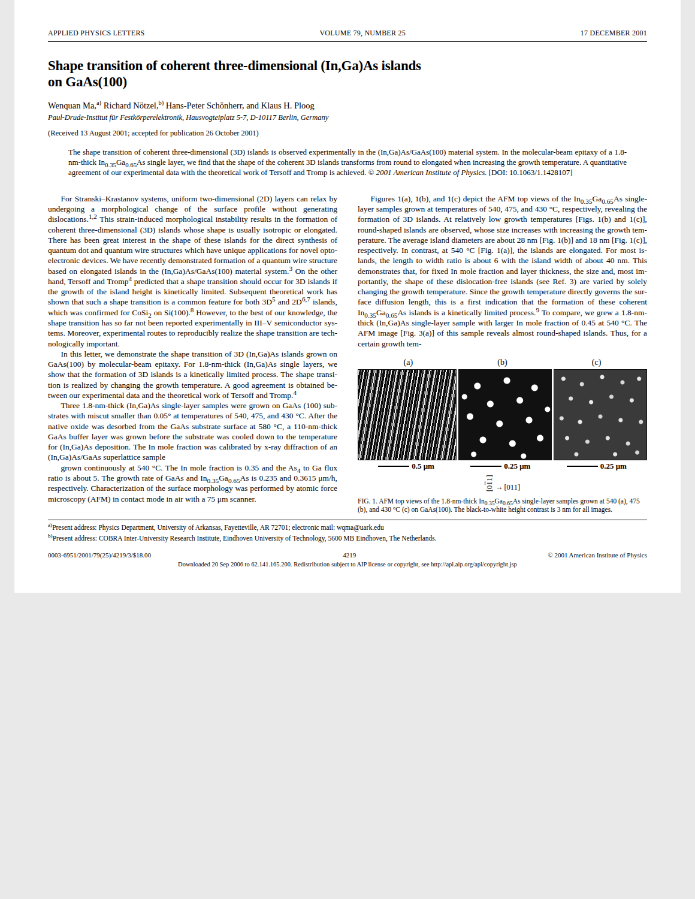Applied Physics Letters
Volume 79, Number 25
17 December 2001
Shape transition of coherent three-dimensional (In,Ga)As islands
on GaAs(100)
Wenquan Ma,a) Richard Nötzel,b) Hans-Peter Schönherr, and Klaus H. Ploog
Paul-Drude-Institut für Festkörperelektronik, Hausvogteiplatz 5-7, D-10117 Berlin, Germany
(Received 13 August 2001; accepted for publication 26 October 2001)
The shape transition of coherent three-dimensional (3D) islands is observed experimentally in the (In,Ga)As/GaAs(100) material system. In the molecular-beam epitaxy of a 1.8-nm-thick In0.35Ga0.65As single layer, we find that the shape of the coherent 3D islands transforms from round to elongated when increasing the growth temperature. A quantitative agreement of our experimental data with the theoretical work of Tersoff and Tromp is achieved. © 2001 American Institute of Physics. [DOI: 10.1063/1.1428107]
For Stranski–Krastanov systems, uniform two-dimensional (2D) layers can relax by undergoing a morphological change of the surface profile without generating dislocations.1,2 This strain-induced morphological instability results in the formation of coherent three-dimensional (3D) islands whose shape is usually isotropic or elongated. There has been great interest in the shape of these islands for the direct synthesis of quantum dot and quantum wire structures which have unique applications for novel optoelectronic devices. We have recently demonstrated formation of a quantum wire structure based on elongated islands in the (In,Ga)As/GaAs(100) material system.3 On the other hand, Tersoff and Tromp4 predicted that a shape transition should occur for 3D islands if the growth of the island height is kinetically limited. Subsequent theoretical work has shown that such a shape transition is a common feature for both 3D5 and 2D6,7 islands, which was confirmed for CoSi2 on Si(100).8 However, to the best of our knowledge, the shape transition has so far not been reported experimentally in III–V semiconductor systems. Moreover, experimental routes to reproducibly realize the shape transition are technologically important.
In this letter, we demonstrate the shape transition of 3D (In,Ga)As islands grown on GaAs(100) by molecular-beam epitaxy. For 1.8-nm-thick (In,Ga)As single layers, we show that the formation of 3D islands is a kinetically limited process. The shape transition is realized by changing the growth temperature. A good agreement is obtained between our experimental data and the theoretical work of Tersoff and Tromp.4
Three 1.8-nm-thick (In,Ga)As single-layer samples were grown on GaAs (100) substrates with miscut smaller than 0.05° at temperatures of 540, 475, and 430 °C. After the native oxide was desorbed from the GaAs substrate surface at 580 °C, a 110-nm-thick GaAs buffer layer was grown before the substrate was cooled down to the temperature for (In,Ga)As deposition. The In mole fraction was calibrated by x-ray diffraction of an (In,Ga)As/GaAs superlattice sample
grown continuously at 540 °C. The In mole fraction is 0.35 and the As4 to Ga flux ratio is about 5. The growth rate of GaAs and In0.35Ga0.65As is 0.235 and 0.3615 μm/h, respectively. Characterization of the surface morphology was performed by atomic force microscopy (AFM) in contact mode in air with a 75 μm scanner.
Figures 1(a), 1(b), and 1(c) depict the AFM top views of the In0.35Ga0.65As single-layer samples grown at temperatures of 540, 475, and 430 °C, respectively, revealing the formation of 3D islands. At relatively low growth temperatures [Figs. 1(b) and 1(c)], round-shaped islands are observed, whose size increases with increasing the growth temperature. The average island diameters are about 28 nm [Fig. 1(b)] and 18 nm [Fig. 1(c)], respectively. In contrast, at 540 °C [Fig. 1(a)], the islands are elongated. For most islands, the length to width ratio is about 6 with the island width of about 40 nm. This demonstrates that, for fixed In mole fraction and layer thickness, the size and, most importantly, the shape of these dislocation-free islands (see Ref. 3) are varied by solely changing the growth temperature. Since the growth temperature directly governs the surface diffusion length, this is a first indication that the formation of these coherent In0.35Ga0.65As islands is a kinetically limited process.9 To compare, we grew a 1.8-nm-thick (In,Ga)As single-layer sample with larger In mole fraction of 0.45 at 540 °C. The AFM image [Fig. 3(a)] of this sample reveals almost round-shaped islands. Thus, for a certain growth tem-
(a)(b)(c)
0.5 μm 0.25 μm 0.25 μm
[011] [011]
FIG. 1. AFM top views of the 1.8-nm-thick In0.35Ga0.65As single-layer samples grown at 540 (a), 475 (b), and 430 °C (c) on GaAs(100). The black-to-white height contrast is 3 nm for all images.
a)Present address: Physics Department, University of Arkansas, Fayetteville, AR 72701; electronic mail: wqma@uark.edu
b)Present address: COBRA Inter-University Research Institute, Eindhoven University of Technology, 5600 MB Eindhoven, The Netherlands.
0003-6951/2001/79(25)/4219/3/$18.00
4219
© 2001 American Institute of Physics
Downloaded 20 Sep 2006 to 62.141.165.200. Redistribution subject to AIP license or copyright, see http://apl.aip.org/apl/copyright.jsp